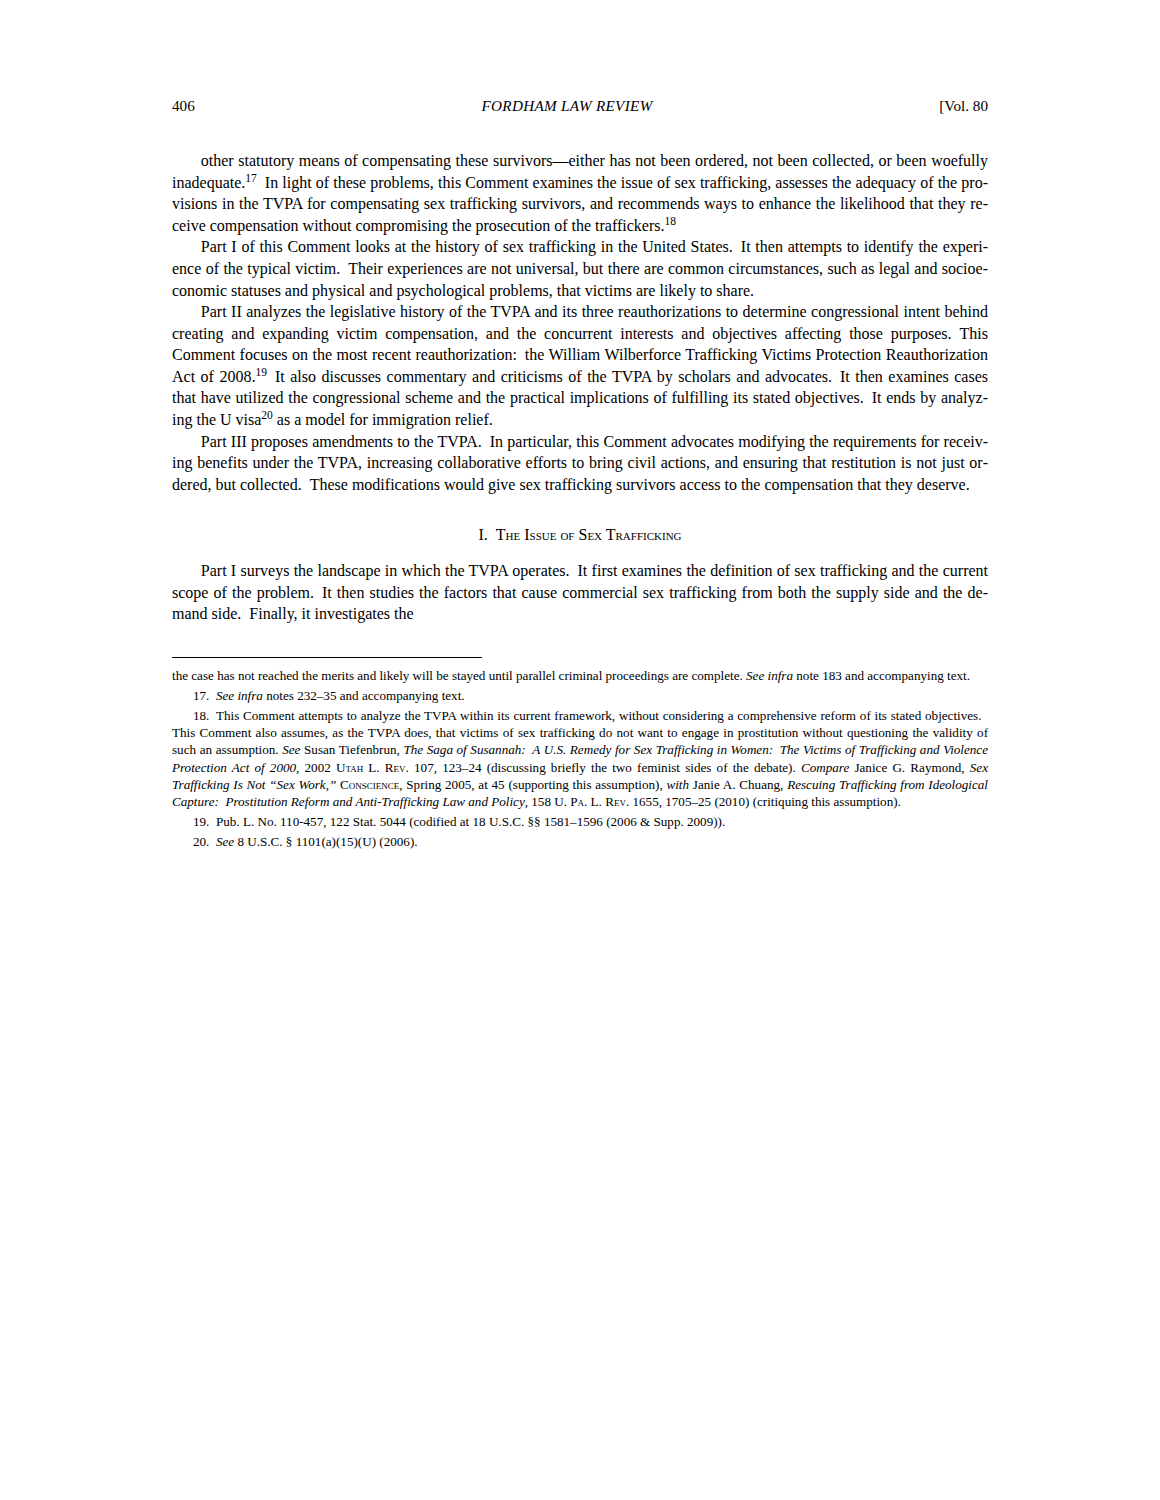406 FORDHAM LAW REVIEW [Vol. 80
other statutory means of compensating these survivors—either has not been ordered, not been collected, or been woefully inadequate.17 In light of these problems, this Comment examines the issue of sex trafficking, assesses the adequacy of the provisions in the TVPA for compensating sex trafficking survivors, and recommends ways to enhance the likelihood that they receive compensation without compromising the prosecution of the traffickers.18
Part I of this Comment looks at the history of sex trafficking in the United States. It then attempts to identify the experience of the typical victim. Their experiences are not universal, but there are common circumstances, such as legal and socioeconomic statuses and physical and psychological problems, that victims are likely to share.
Part II analyzes the legislative history of the TVPA and its three reauthorizations to determine congressional intent behind creating and expanding victim compensation, and the concurrent interests and objectives affecting those purposes. This Comment focuses on the most recent reauthorization: the William Wilberforce Trafficking Victims Protection Reauthorization Act of 2008.19 It also discusses commentary and criticisms of the TVPA by scholars and advocates. It then examines cases that have utilized the congressional scheme and the practical implications of fulfilling its stated objectives. It ends by analyzing the U visa20 as a model for immigration relief.
Part III proposes amendments to the TVPA. In particular, this Comment advocates modifying the requirements for receiving benefits under the TVPA, increasing collaborative efforts to bring civil actions, and ensuring that restitution is not just ordered, but collected. These modifications would give sex trafficking survivors access to the compensation that they deserve.
I. The Issue of Sex Trafficking
Part I surveys the landscape in which the TVPA operates. It first examines the definition of sex trafficking and the current scope of the problem. It then studies the factors that cause commercial sex trafficking from both the supply side and the demand side. Finally, it investigates the
the case has not reached the merits and likely will be stayed until parallel criminal proceedings are complete. See infra note 183 and accompanying text.
17. See infra notes 232–35 and accompanying text.
18. This Comment attempts to analyze the TVPA within its current framework, without considering a comprehensive reform of its stated objectives. This Comment also assumes, as the TVPA does, that victims of sex trafficking do not want to engage in prostitution without questioning the validity of such an assumption. See Susan Tiefenbrun, The Saga of Susannah: A U.S. Remedy for Sex Trafficking in Women: The Victims of Trafficking and Violence Protection Act of 2000, 2002 Utah L. Rev. 107, 123–24 (discussing briefly the two feminist sides of the debate). Compare Janice G. Raymond, Sex Trafficking Is Not “Sex Work,” Conscience, Spring 2005, at 45 (supporting this assumption), with Janie A. Chuang, Rescuing Trafficking from Ideological Capture: Prostitution Reform and Anti-Trafficking Law and Policy, 158 U. Pa. L. Rev. 1655, 1705–25 (2010) (critiquing this assumption).
19. Pub. L. No. 110-457, 122 Stat. 5044 (codified at 18 U.S.C. §§ 1581–1596 (2006 & Supp. 2009)).
20. See 8 U.S.C. § 1101(a)(15)(U) (2006).